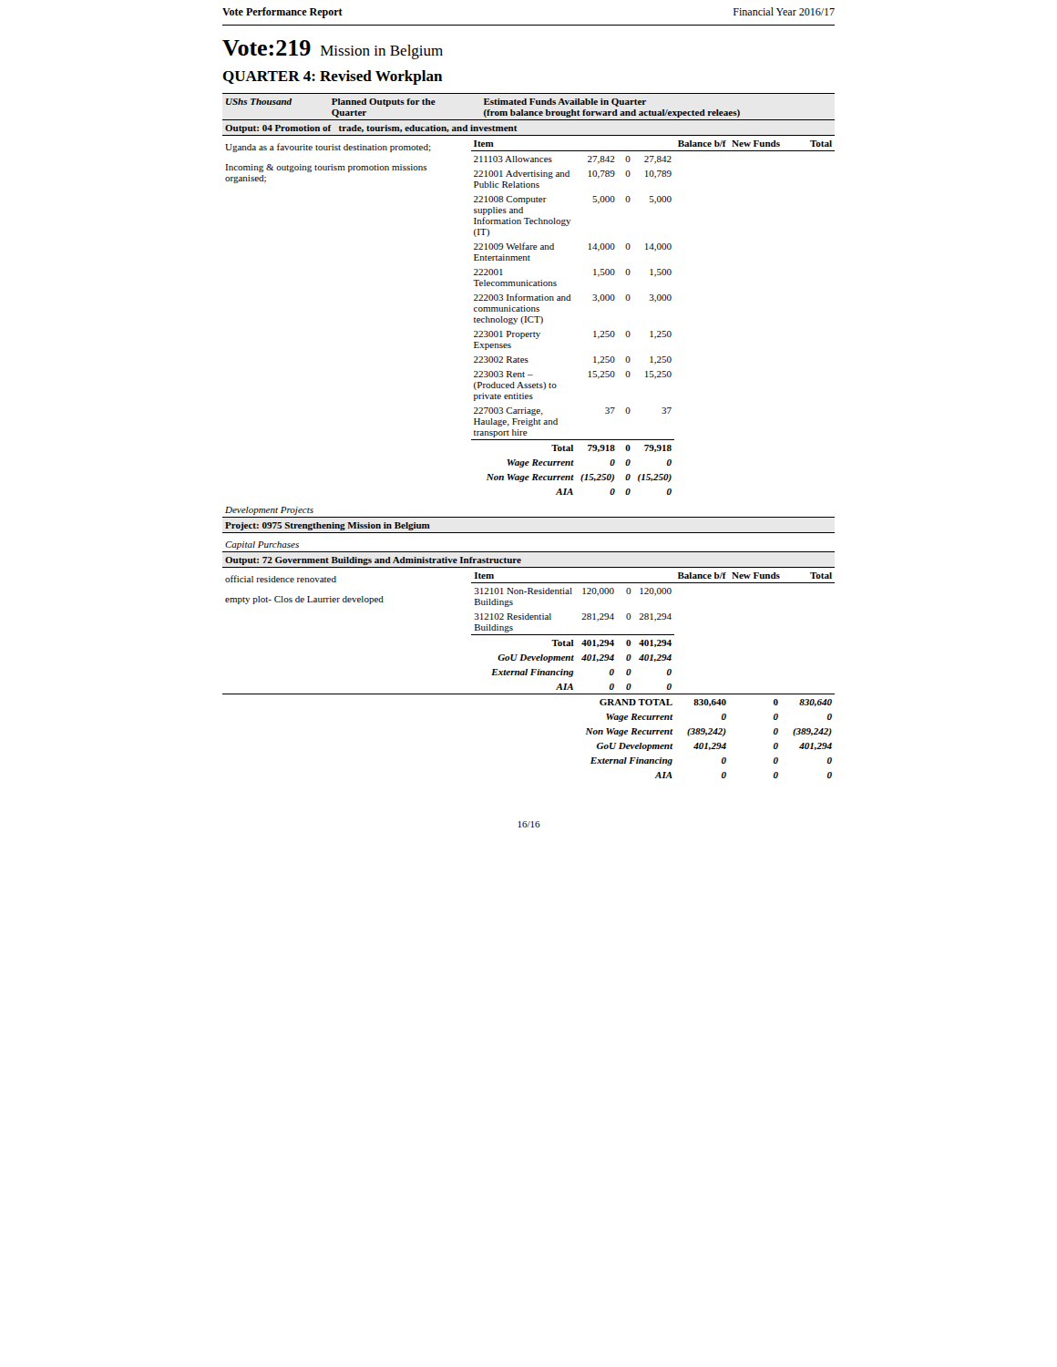Vote Performance Report
Financial Year 2016/17
Vote:219 Mission in Belgium
QUARTER 4: Revised Workplan
| UShs Thousand | Planned Outputs for the Quarter | Estimated Funds Available in Quarter (from balance brought forward and actual/expected releaes) |
| Output: 04 Promotion of trade, tourism, education, and investment |
| Uganda as a favourite tourist destination promoted; Incoming & outgoing tourism promotion missions organised; | Item | Balance b/f | New Funds | Total |
| / 211103 Allowances / 27,842 / 0 / 27,842 / / 221001 Advertising and Public Relations / 10,789 / 0 / 10,789 / / 221008 Computer supplies and Information Technology (IT) / 5,000 / 0 / 5,000 / / 221009 Welfare and Entertainment / 14,000 / 0 / 14,000 / / 222001 Telecommunications / 1,500 / 0 / 1,500 / / 222003 Information and communications technology (ICT) / 3,000 / 0 / 3,000 / / 223001 Property Expenses / 1,250 / 0 / 1,250 / / 223002 Rates / 1,250 / 0 / 1,250 / / 223003 Rent – (Produced Assets) to private entities / 15,250 / 0 / 15,250 / / 227003 Carriage, Haulage, Freight and transport hire / 37 / 0 / 37 / / Total / 79,918 / 0 / 79,918 / / Wage Recurrent / 0 / 0 / 0 / / Non Wage Recurrent / (15,250) / 0 / (15,250) / / AIA / 0 / 0 / 0 / | |
Development Projects
| Project: 0975 Strengthening Mission in Belgium |
Capital Purchases
| Output: 72 Government Buildings and Administrative Infrastructure |
| official residence renovated empty plot- Clos de Laurrier developed | Item | Balance b/f | New Funds | Total |
| / 312101 Non-Residential Buildings / 120,000 / 0 / 120,000 / / 312102 Residential Buildings / 281,294 / 0 / 281,294 / / Total / 401,294 / 0 / 401,294 / / GoU Development / 401,294 / 0 / 401,294 / / External Financing / 0 / 0 / 0 / / AIA / 0 / 0 / 0 / | |
| | GRAND TOTAL | 830,640 | 0 | 830,640 |
| | Wage Recurrent | 0 | 0 | 0 |
| | Non Wage Recurrent | (389,242) | 0 | (389,242) |
| | GoU Development | 401,294 | 0 | 401,294 |
| | External Financing | 0 | 0 | 0 |
| | AIA | 0 | 0 | 0 |
16/16